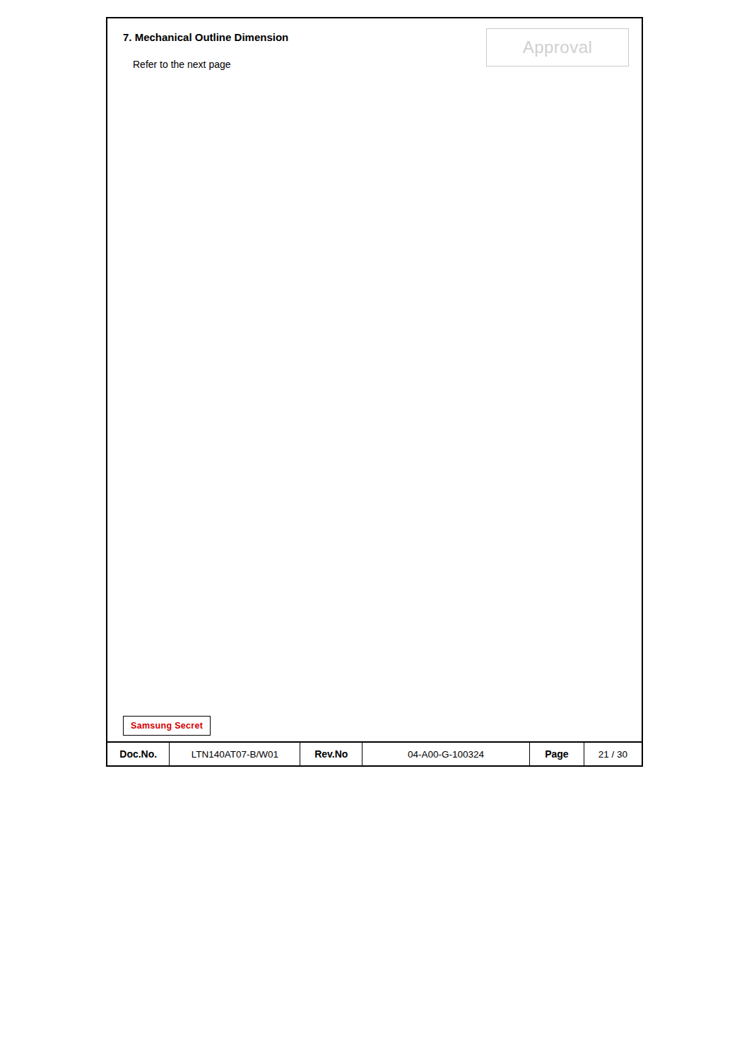Approval
7. Mechanical Outline Dimension
Refer to the next page
Samsung Secret
| Doc.No. | LTN140AT07-B/W01 | Rev.No | 04-A00-G-100324 | Page | 21 / 30 |